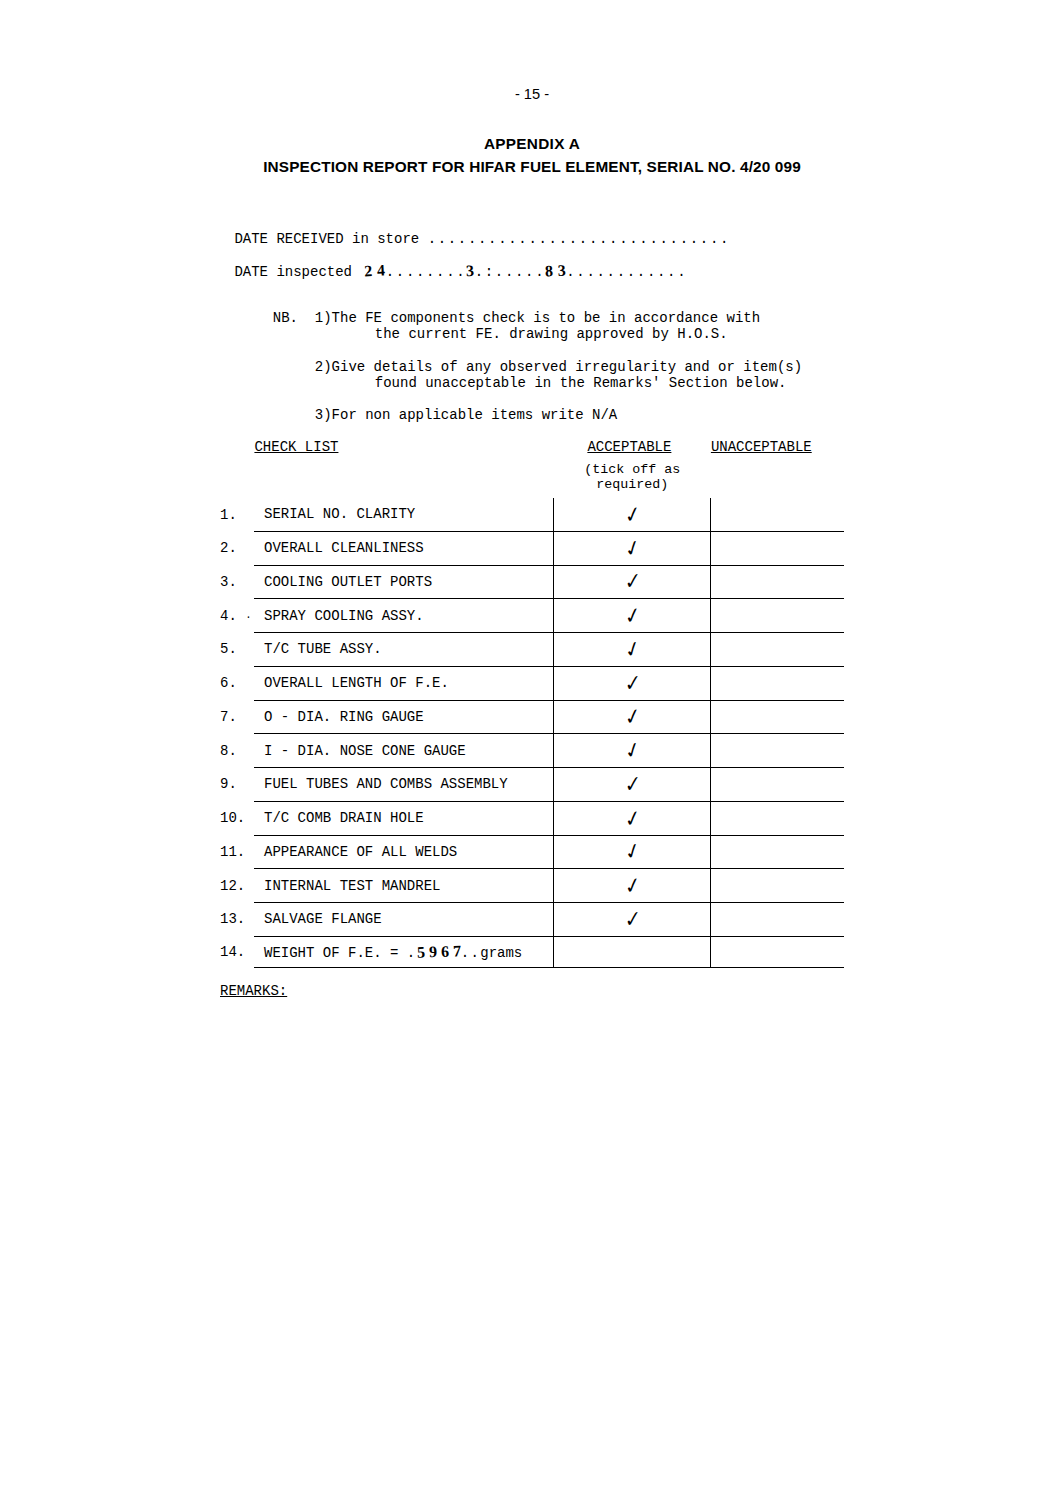- 15 -
APPENDIX A
INSPECTION REPORT FOR HIFAR FUEL ELEMENT, SERIAL NO. 4/20 099
DATE RECEIVED in store ..............................
DATE inspected 2 4........ 3.:..... 8 3............
NB. 1)
The FE components check is to be in accordance with the current FE. drawing approved by H.O.S.
2)
Give details of any observed irregularity and or item(s) found unacceptable in the Remarks' Section below.
3)
For non applicable items write N/A
| | CHECK LIST | ACCEPTABLE | UNACCEPTABLE |
| --- | --- | --- | --- |
| | | (tick off as required) | |
| 1. | SERIAL NO. CLARITY | ✓ | |
| 2. | OVERALL CLEANLINESS | ✓ | |
| 3. | COOLING OUTLET PORTS | ✓ | |
| 4. · | SPRAY COOLING ASSY. | ✓ | |
| 5. | T/C TUBE ASSY. | ✓ | |
| 6. | OVERALL LENGTH OF F.E. | ✓ | |
| 7. | O - DIA. RING GAUGE | ✓ | |
| 8. | I - DIA. NOSE CONE GAUGE | ✓ | |
| 9. | FUEL TUBES AND COMBS ASSEMBLY | ✓ | |
| 10. | T/C COMB DRAIN HOLE | ✓ | |
| 11. | APPEARANCE OF ALL WELDS | ✓ | |
| 12. | INTERNAL TEST MANDREL | ✓ | |
| 13. | SALVAGE FLANGE | ✓ | |
| 14. | WEIGHT OF F.E. = . 5 9 6 7 .. grams | | |
REMARKS: